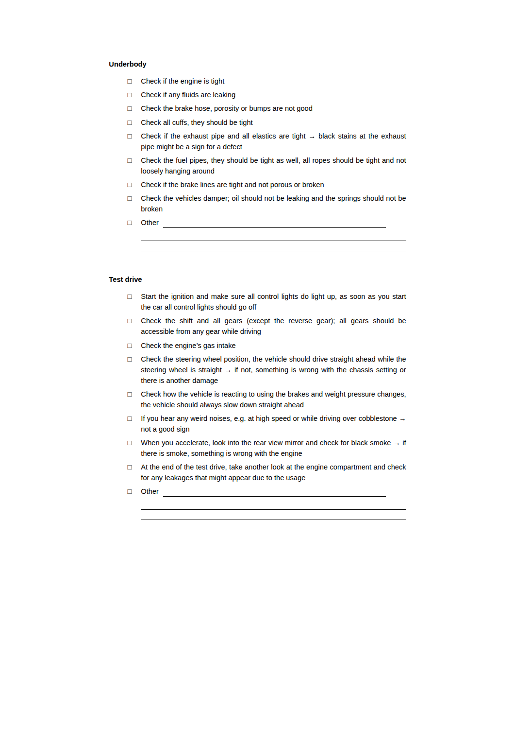Underbody
Check if the engine is tight
Check if any fluids are leaking
Check the brake hose, porosity or bumps are not good
Check all cuffs, they should be tight
Check if the exhaust pipe and all elastics are tight → black stains at the exhaust pipe might be a sign for a defect
Check the fuel pipes, they should be tight as well, all ropes should be tight and not loosely hanging around
Check if the brake lines are tight and not porous or broken
Check the vehicles damper; oil should not be leaking and the springs should not be broken
Other
Test drive
Start the ignition and make sure all control lights do light up, as soon as you start the car all control lights should go off
Check the shift and all gears (except the reverse gear); all gears should be accessible from any gear while driving
Check the engine’s gas intake
Check the steering wheel position, the vehicle should drive straight ahead while the steering wheel is straight → if not, something is wrong with the chassis setting or there is another damage
Check how the vehicle is reacting to using the brakes and weight pressure changes, the vehicle should always slow down straight ahead
If you hear any weird noises, e.g. at high speed or while driving over cobblestone → not a good sign
When you accelerate, look into the rear view mirror and check for black smoke → if there is smoke, something is wrong with the engine
At the end of the test drive, take another look at the engine compartment and check for any leakages that might appear due to the usage
Other